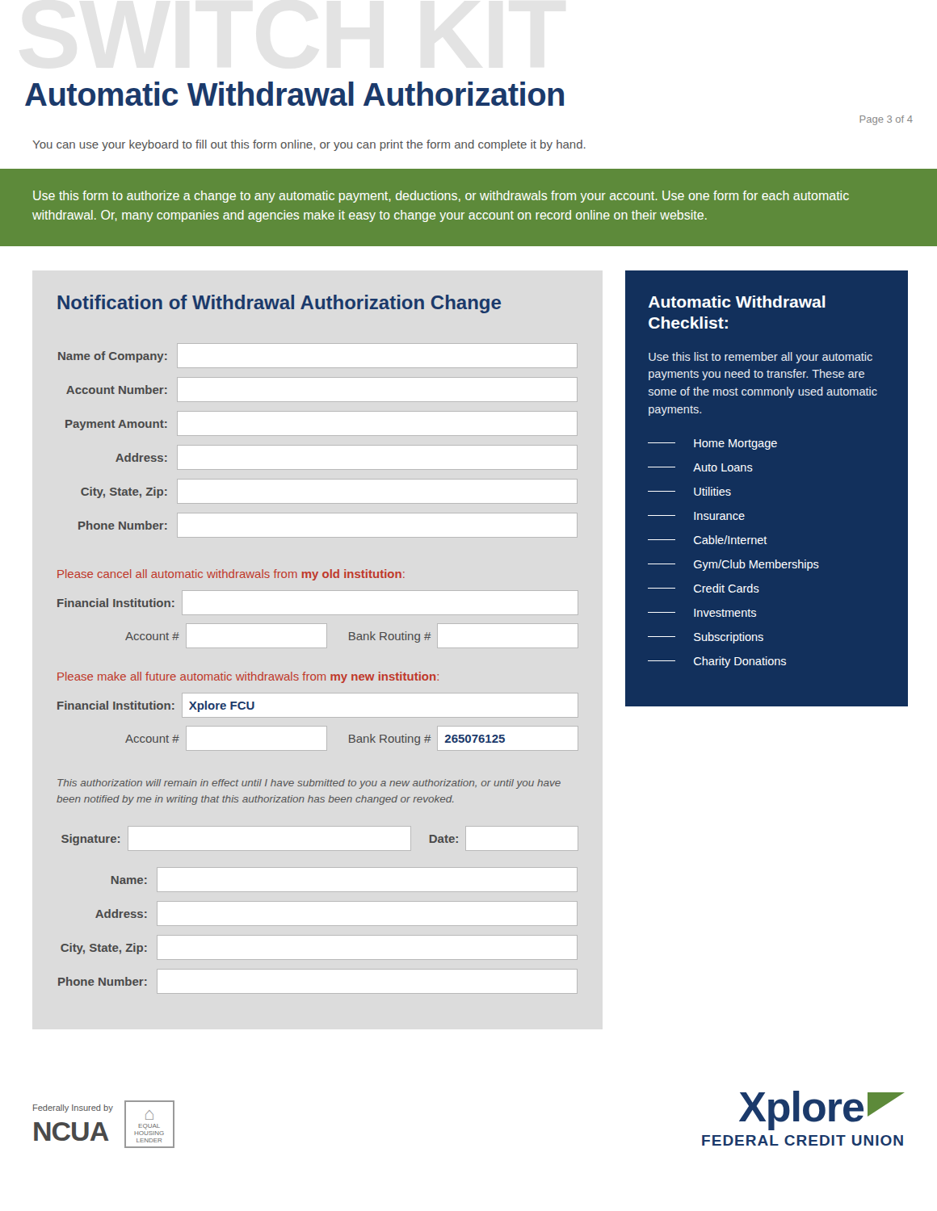SWITCH KIT
Automatic Withdrawal Authorization
Page 3 of 4
You can use your keyboard to fill out this form online, or you can print the form and complete it by hand.
Use this form to authorize a change to any automatic payment, deductions, or withdrawals from your account. Use one form for each automatic withdrawal. Or, many companies and agencies make it easy to change your account on record online on their website.
Notification of Withdrawal Authorization Change
| Name of Company: | |
| Account Number: | |
| Payment Amount: | |
| Address: | |
| City, State, Zip: | |
| Phone Number: | |
Please cancel all automatic withdrawals from my old institution:
Financial Institution:
Account # Bank Routing #
Please make all future automatic withdrawals from my new institution:
Financial Institution:
Account # Bank Routing #
This authorization will remain in effect until I have submitted to you a new authorization, or until you have been notified by me in writing that this authorization has been changed or revoked.
Signature: Date:
| Name: | |
| Address: | |
| City, State, Zip: | |
| Phone Number: | |
Automatic Withdrawal
Checklist:
Use this list to remember all your automatic payments you need to transfer. These are some of the most commonly used automatic payments.
Home Mortgage
Auto Loans
Utilities
Insurance
Cable/Internet
Gym/Club Memberships
Credit Cards
Investments
Subscriptions
Charity Donations
Federally Insured by NCUA
⌂ EQUAL HOUSING
LENDER
Xplore FEDERAL CREDIT UNION